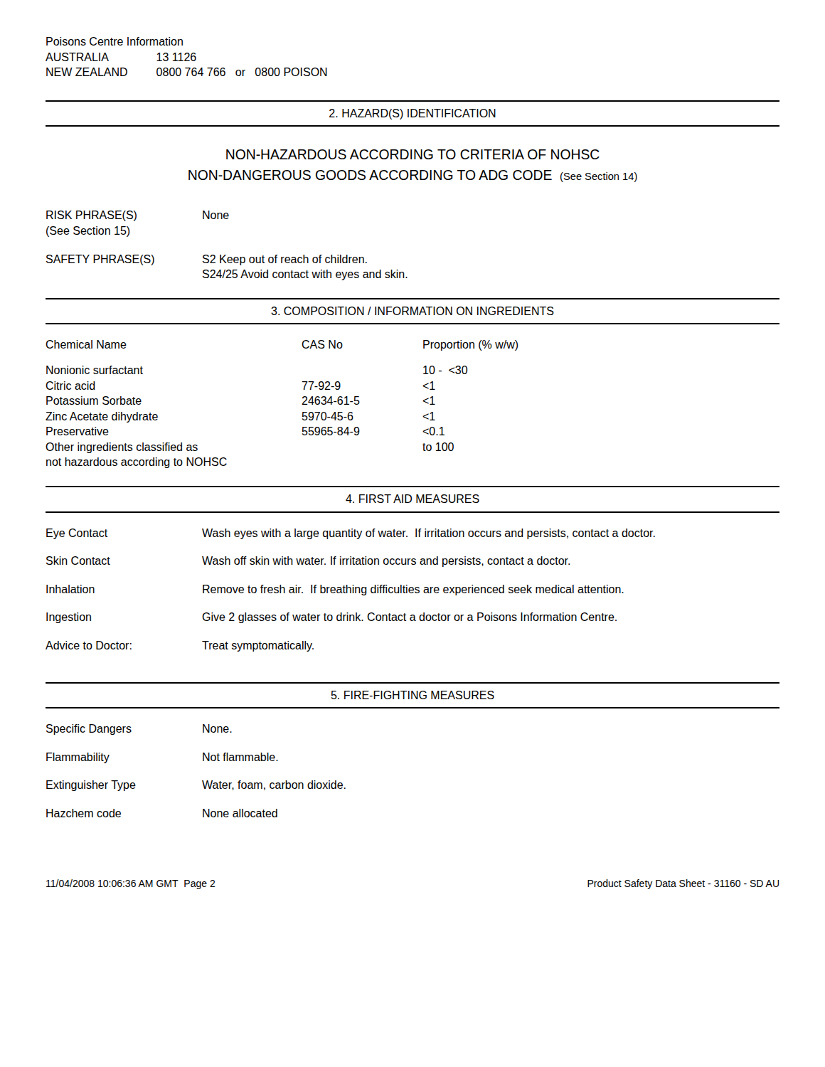| Poisons Centre Information |
| AUSTRALIA | 13 1126 |
| NEW ZEALAND | 0800 764 766 or 0800 POISON |
2. HAZARD(S) IDENTIFICATION
NON-HAZARDOUS ACCORDING TO CRITERIA OF NOHSC
NON-DANGEROUS GOODS ACCORDING TO ADG CODE (See Section 14)
| RISK PHRASE(S) (See Section 15) | None |
| SAFETY PHRASE(S) | S2 Keep out of reach of children. S24/25 Avoid contact with eyes and skin. |
3. COMPOSITION / INFORMATION ON INGREDIENTS
| Chemical Name | CAS No | Proportion (% w/w) |
| Nonionic surfactant | | 10 - <30 |
| Citric acid | 77-92-9 | <1 |
| Potassium Sorbate | 24634-61-5 | <1 |
| Zinc Acetate dihydrate | 5970-45-6 | <1 |
| Preservative | 55965-84-9 | <0.1 |
| Other ingredients classified as not hazardous according to NOHSC | | to 100 |
4. FIRST AID MEASURES
| Eye Contact | Wash eyes with a large quantity of water. If irritation occurs and persists, contact a doctor. |
| Skin Contact | Wash off skin with water. If irritation occurs and persists, contact a doctor. |
| Inhalation | Remove to fresh air. If breathing difficulties are experienced seek medical attention. |
| Ingestion | Give 2 glasses of water to drink. Contact a doctor or a Poisons Information Centre. |
| Advice to Doctor: | Treat symptomatically. |
5. FIRE-FIGHTING MEASURES
| Specific Dangers | None. |
| Flammability | Not flammable. |
| Extinguisher Type | Water, foam, carbon dioxide. |
| Hazchem code | None allocated |
11/04/2008 10:06:36 AM GMT Page 2
Product Safety Data Sheet - 31160 - SD AU